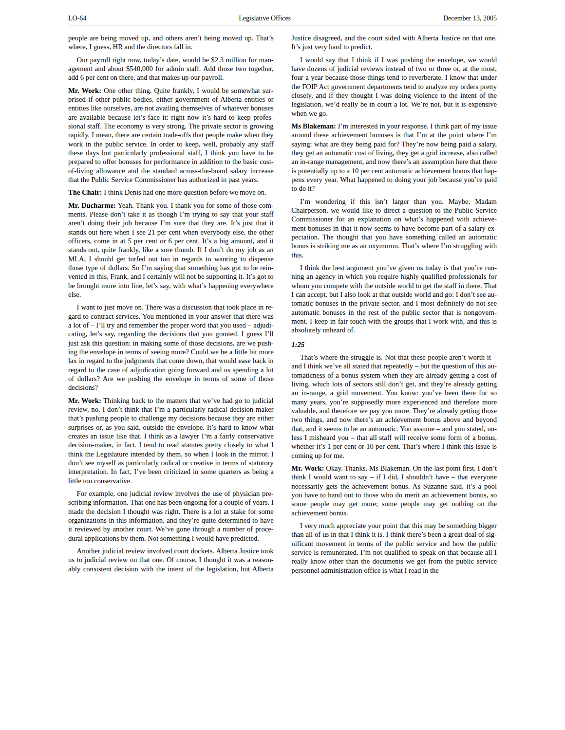LO-64 Legislative Offices December 13, 2005
people are being moved up, and others aren’t being moved up. That’s where, I guess, HR and the directors fall in.
Our payroll right now, today’s date, would be $2.3 million for management and about $540,000 for admin staff. Add those two together, add 6 per cent on there, and that makes up our payroll.
Mr. Work: One other thing. Quite frankly, I would be somewhat surprised if other public bodies, either government of Alberta entities or entities like ourselves, are not availing themselves of whatever bonuses are available because let’s face it: right now it’s hard to keep professional staff. The economy is very strong. The private sector is growing rapidly. I mean, there are certain trade-offs that people make when they work in the public service. In order to keep, well, probably any staff these days but particularly professional staff, I think you have to be prepared to offer bonuses for performance in addition to the basic cost-of-living allowance and the standard across-the-board salary increase that the Public Service Commissioner has authorized in past years.
The Chair: I think Denis had one more question before we move on.
Mr. Ducharme: Yeah. Thank you. I thank you for some of those comments. Please don’t take it as though I’m trying to say that your staff aren’t doing their job because I’m sure that they are. It’s just that it stands out here when I see 21 per cent when everybody else, the other officers, come in at 5 per cent or 6 per cent. It’s a big amount, and it stands out, quite frankly, like a sore thumb. If I don’t do my job as an MLA, I should get turfed out too in regards to wanting to dispense those type of dollars. So I’m saying that something has got to be reinvented in this, Frank, and I certainly will not be supporting it. It’s got to be brought more into line, let’s say, with what’s happening everywhere else.
I want to just move on. There was a discussion that took place in regard to contract services. You mentioned in your answer that there was a lot of – I’ll try and remember the proper word that you used – adjudicating, let’s say, regarding the decisions that you granted. I guess I’ll just ask this question: in making some of those decisions, are we pushing the envelope in terms of seeing more? Could we be a little bit more lax in regard to the judgments that come down, that would ease back in regard to the case of adjudication going forward and us spending a lot of dollars? Are we pushing the envelope in terms of some of those decisions?
Mr. Work: Thinking back to the matters that we’ve had go to judicial review, no, I don’t think that I’m a particularly radical decision-maker that’s pushing people to challenge my decisions because they are either surprises or, as you said, outside the envelope. It’s hard to know what creates an issue like that. I think as a lawyer I’m a fairly conservative decision-maker, in fact. I tend to read statutes pretty closely to what I think the Legislature intended by them, so when I look in the mirror, I don’t see myself as particularly radical or creative in terms of statutory interpretation. In fact, I’ve been criticized in some quarters as being a little too conservative.
For example, one judicial review involves the use of physician prescribing information. That one has been ongoing for a couple of years. I made the decision I thought was right. There is a lot at stake for some organizations in this information, and they’re quite determined to have it reviewed by another court. We’ve gone through a number of procedural applications by them. Not something I would have predicted.
Another judicial review involved court dockets. Alberta Justice took us to judicial review on that one. Of course, I thought it was a reasonably consistent decision with the intent of the legislation, but Alberta Justice disagreed, and the court sided with Alberta Justice on that one. It’s just very hard to predict.
I would say that I think if I was pushing the envelope, we would have dozens of judicial reviews instead of two or three or, at the most, four a year because those things tend to reverberate. I know that under the FOIP Act government departments tend to analyze my orders pretty closely, and if they thought I was doing violence to the intent of the legislation, we’d really be in court a lot. We’re not, but it is expensive when we go.
Ms Blakeman: I’m interested in your response. I think part of my issue around these achievement bonuses is that I’m at the point where I’m saying: what are they being paid for? They’re now being paid a salary, they get an automatic cost of living, they get a grid increase, also called an in-range management, and now there’s an assumption here that there is potentially up to a 10 per cent automatic achievement bonus that happens every year. What happened to doing your job because you’re paid to do it?
I’m wondering if this isn’t larger than you. Maybe, Madam Chairperson, we would like to direct a question to the Public Service Commissioner for an explanation on what’s happened with achievement bonuses in that it now seems to have become part of a salary expectation. The thought that you have something called an automatic bonus is striking me as an oxymoron. That’s where I’m struggling with this.
I think the best argument you’ve given us today is that you’re running an agency in which you require highly qualified professionals for whom you compete with the outside world to get the staff in there. That I can accept, but I also look at that outside world and go: I don’t see automatic bonuses in the private sector, and I most definitely do not see automatic bonuses in the rest of the public sector that is nongovernment. I keep in fair touch with the groups that I work with, and this is absolutely unheard of.
1:25
That’s where the struggle is. Not that these people aren’t worth it – and I think we’ve all stated that repeatedly – but the question of this automaticness of a bonus system when they are already getting a cost of living, which lots of sectors still don’t get, and they’re already getting an in-range, a grid movement. You know: you’ve been there for so many years, you’re supposedly more experienced and therefore more valuable, and therefore we pay you more. They’re already getting those two things, and now there’s an achievement bonus above and beyond that, and it seems to be an automatic. You assume – and you stated, unless I misheard you – that all staff will receive some form of a bonus, whether it’s 1 per cent or 10 per cent. That’s where I think this issue is coming up for me.
Mr. Work: Okay. Thanks, Ms Blakeman. On the last point first, I don’t think I would want to say – if I did, I shouldn’t have – that everyone necessarily gets the achievement bonus. As Suzanne said, it’s a pool you have to hand out to those who do merit an achievement bonus, so some people may get more; some people may get nothing on the achievement bonus.
I very much appreciate your point that this may be something bigger than all of us in that I think it is. I think there’s been a great deal of significant movement in terms of the public service and how the public service is remunerated. I’m not qualified to speak on that because all I really know other than the documents we get from the public service personnel administration office is what I read in the